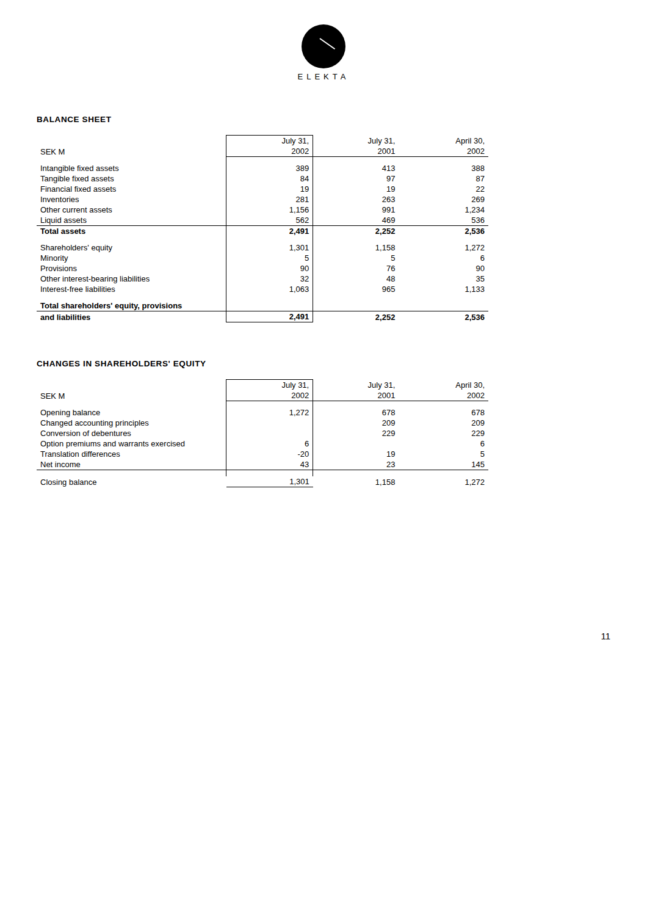ELEKTA
BALANCE SHEET
| | July 31, | July 31, | April 30, |
| --- | --- | --- | --- |
| SEK M | 2002 | 2001 | 2002 |
| Intangible fixed assets | 389 | 413 | 388 |
| Tangible fixed assets | 84 | 97 | 87 |
| Financial fixed assets | 19 | 19 | 22 |
| Inventories | 281 | 263 | 269 |
| Other current assets | 1,156 | 991 | 1,234 |
| Liquid assets | 562 | 469 | 536 |
| Total assets | 2,491 | 2,252 | 2,536 |
| Shareholders' equity | 1,301 | 1,158 | 1,272 |
| Minority | 5 | 5 | 6 |
| Provisions | 90 | 76 | 90 |
| Other interest-bearing liabilities | 32 | 48 | 35 |
| Interest-free liabilities | 1,063 | 965 | 1,133 |
| Total shareholders' equity, provisions | | | |
| and liabilities | 2,491 | 2,252 | 2,536 |
CHANGES IN SHAREHOLDERS' EQUITY
| | July 31, | July 31, | April 30, |
| --- | --- | --- | --- |
| SEK M | 2002 | 2001 | 2002 |
| Opening balance | 1,272 | 678 | 678 |
| Changed accounting principles | | 209 | 209 |
| Conversion of debentures | | 229 | 229 |
| Option premiums and warrants exercised | 6 | | 6 |
| Translation differences | -20 | 19 | 5 |
| Net income | 43 | 23 | 145 |
| Closing balance | 1,301 | 1,158 | 1,272 |
11